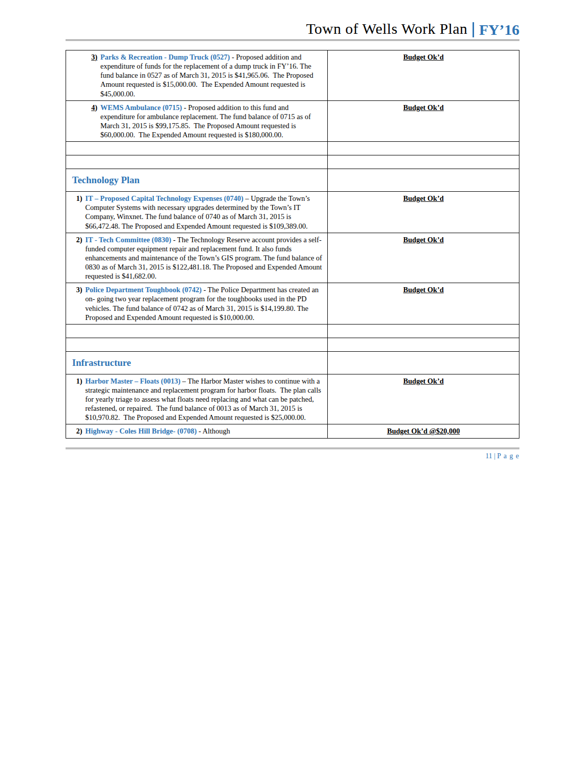Town of Wells Work Plan FY’16
| 3) Parks & Recreation - Dump Truck (0527) - Proposed addition and expenditure of funds for the replacement of a dump truck in FY’16. The fund balance in 0527 as of March 31, 2015 is $41,965.06. The Proposed Amount requested is $15,000.00. The Expended Amount requested is $45,000.00. | Budget Ok’d |
| 4) WEMS Ambulance (0715) - Proposed addition to this fund and expenditure for ambulance replacement. The fund balance of 0715 as of March 31, 2015 is $99,175.85. The Proposed Amount requested is $60,000.00. The Expended Amount requested is $180,000.00. | Budget Ok’d |
| Technology Plan | |
| 1) IT – Proposed Capital Technology Expenses (0740) – Upgrade the Town’s Computer Systems with necessary upgrades determined by the Town’s IT Company, Winxnet. The fund balance of 0740 as of March 31, 2015 is $66,472.48. The Proposed and Expended Amount requested is $109,389.00. | Budget Ok’d |
| 2) IT - Tech Committee (0830) - The Technology Reserve account provides a self-funded computer equipment repair and replacement fund. It also funds enhancements and maintenance of the Town’s GIS program. The fund balance of 0830 as of March 31, 2015 is $122,481.18. The Proposed and Expended Amount requested is $41,682.00. | Budget Ok’d |
| 3) Police Department Toughbook (0742) - The Police Department has created an on- going two year replacement program for the toughbooks used in the PD vehicles. The fund balance of 0742 as of March 31, 2015 is $14,199.80. The Proposed and Expended Amount requested is $10,000.00. | Budget Ok’d |
| Infrastructure | |
| 1) Harbor Master – Floats (0013) – The Harbor Master wishes to continue with a strategic maintenance and replacement program for harbor floats. The plan calls for yearly triage to assess what floats need replacing and what can be patched, refastened, or repaired. The fund balance of 0013 as of March 31, 2015 is $10,970.82. The Proposed and Expended Amount requested is $25,000.00. | Budget Ok’d |
| 2) Highway - Coles Hill Bridge- (0708) - Although | Budget Ok’d @$20,000 |
11 | P a g e